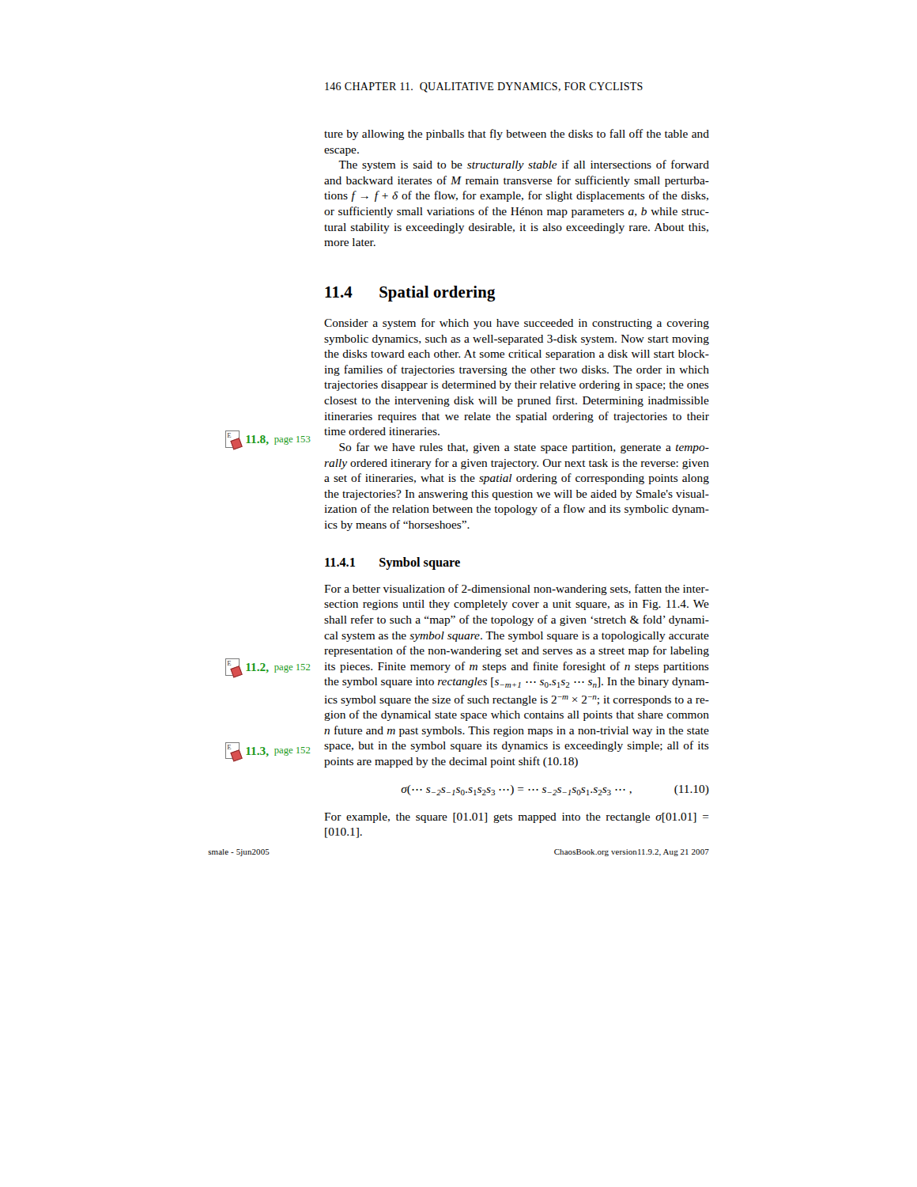11.8, page 153
11.2, page 152
11.3, page 152
146 CHAPTER 11. QUALITATIVE DYNAMICS, FOR CYCLISTS
ture by allowing the pinballs that fly between the disks to fall off the table and escape.
The system is said to be structurally stable if all intersections of forward and backward iterates of M remain transverse for sufficiently small perturbations f → f + δ of the flow, for example, for slight displacements of the disks, or sufficiently small variations of the Hénon map parameters a, b while structural stability is exceedingly desirable, it is also exceedingly rare. About this, more later.
11.4 Spatial ordering
Consider a system for which you have succeeded in constructing a covering symbolic dynamics, such as a well-separated 3-disk system. Now start moving the disks toward each other. At some critical separation a disk will start blocking families of trajectories traversing the other two disks. The order in which trajectories disappear is determined by their relative ordering in space; the ones closest to the intervening disk will be pruned first. Determining inadmissible itineraries requires that we relate the spatial ordering of trajectories to their time ordered itineraries.
So far we have rules that, given a state space partition, generate a temporally ordered itinerary for a given trajectory. Our next task is the reverse: given a set of itineraries, what is the spatial ordering of corresponding points along the trajectories? In answering this question we will be aided by Smale's visualization of the relation between the topology of a flow and its symbolic dynamics by means of “horseshoes”.
11.4.1 Symbol square
For a better visualization of 2-dimensional non-wandering sets, fatten the intersection regions until they completely cover a unit square, as in Fig. 11.4. We shall refer to such a “map” of the topology of a given ‘stretch & fold’ dynamical system as the symbol square. The symbol square is a topologically accurate representation of the non-wandering set and serves as a street map for labeling its pieces. Finite memory of m steps and finite foresight of n steps partitions the symbol square into rectangles [s−m+1 ⋯ s 0.s 1 s 2 ⋯ sn]. In the binary dynamics symbol square the size of such rectangle is 2−m × 2−n; it corresponds to a region of the dynamical state space which contains all points that share common n future and m past symbols. This region maps in a non-trivial way in the state space, but in the symbol square its dynamics is exceedingly simple; all of its points are mapped by the decimal point shift (10.18)
σ(⋯ s−2 s−1 s 0.s 1 s 2 s 3 ⋯) = ⋯ s−2 s−1 s 0 s 1.s 2 s 3 ⋯ , (11.10)
For example, the square [01.01] gets mapped into the rectangle σ[01.01] = [010.1].
smale - 5jun2005
ChaosBook.org version11.9.2, Aug 21 2007